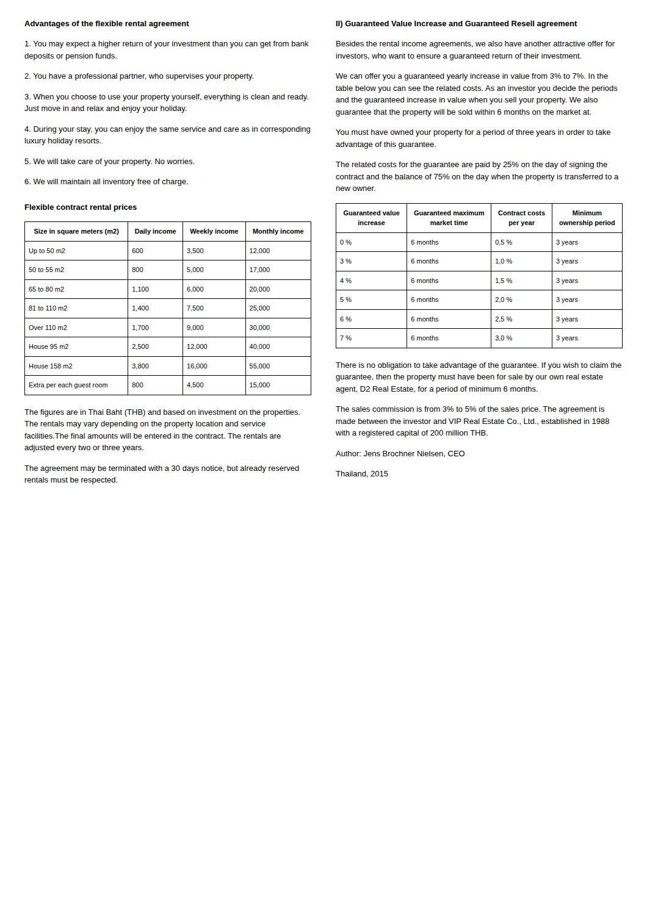Advantages of the flexible rental agreement
1. You may expect a higher return of your investment than you can get from bank deposits or pension funds.
2. You have a professional partner, who supervises your property.
3. When you choose to use your property yourself, everything is clean and ready. Just move in and relax and enjoy your holiday.
4. During your stay, you can enjoy the same service and care as in corresponding luxury holiday resorts.
5. We will take care of your property. No worries.
6. We will maintain all inventory free of charge.
Flexible contract rental prices
| Size in square meters (m2) | Daily income | Weekly income | Monthly income |
| --- | --- | --- | --- |
| Up to 50 m2 | 600 | 3,500 | 12,000 |
| 50 to 55 m2 | 800 | 5,000 | 17,000 |
| 65 to 80 m2 | 1,100 | 6,000 | 20,000 |
| 81 to 110 m2 | 1,400 | 7,500 | 25,000 |
| Over 110 m2 | 1,700 | 9,000 | 30,000 |
| House 95 m2 | 2,500 | 12,000 | 40,000 |
| House 158 m2 | 3,800 | 16,000 | 55,000 |
| Extra per each guest room | 800 | 4,500 | 15,000 |
The figures are in Thai Baht (THB) and based on investment on the properties. The rentals may vary depending on the property location and service facilities.The final amounts will be entered in the contract. The rentals are adjusted every two or three years.
The agreement may be terminated with a 30 days notice, but already reserved rentals must be respected.
II) Guaranteed Value Increase and Guaranteed Resell agreement
Besides the rental income agreements, we also have another attractive offer for investors, who want to ensure a guaranteed return of their investment.
We can offer you a guaranteed yearly increase in value from 3% to 7%. In the table below you can see the related costs. As an investor you decide the periods and the guaranteed increase in value when you sell your property. We also guarantee that the property will be sold within 6 months on the market at.
You must have owned your property for a period of three years in order to take advantage of this guarantee.
The related costs for the guarantee are paid by 25% on the day of signing the contract and the balance of 75% on the day when the property is transferred to a new owner.
| Guaranteed value increase | Guaranteed maximum market time | Contract costs per year | Minimum ownership period |
| --- | --- | --- | --- |
| 0 % | 6 months | 0,5 % | 3 years |
| 3 % | 6 months | 1,0 % | 3 years |
| 4 % | 6 months | 1,5 % | 3 years |
| 5 % | 6 months | 2,0 % | 3 years |
| 6 % | 6 months | 2,5 % | 3 years |
| 7 % | 6 months | 3,0 % | 3 years |
There is no obligation to take advantage of the guarantee. If you wish to claim the guarantee, then the property must have been for sale by our own real estate agent, D2 Real Estate, for a period of minimum 6 months.
The sales commission is from 3% to 5% of the sales price. The agreement is made between the investor and VIP Real Estate Co., Ltd., established in 1988 with a registered capital of 200 million THB.
Author: Jens Brochner Nielsen, CEO
Thailand, 2015